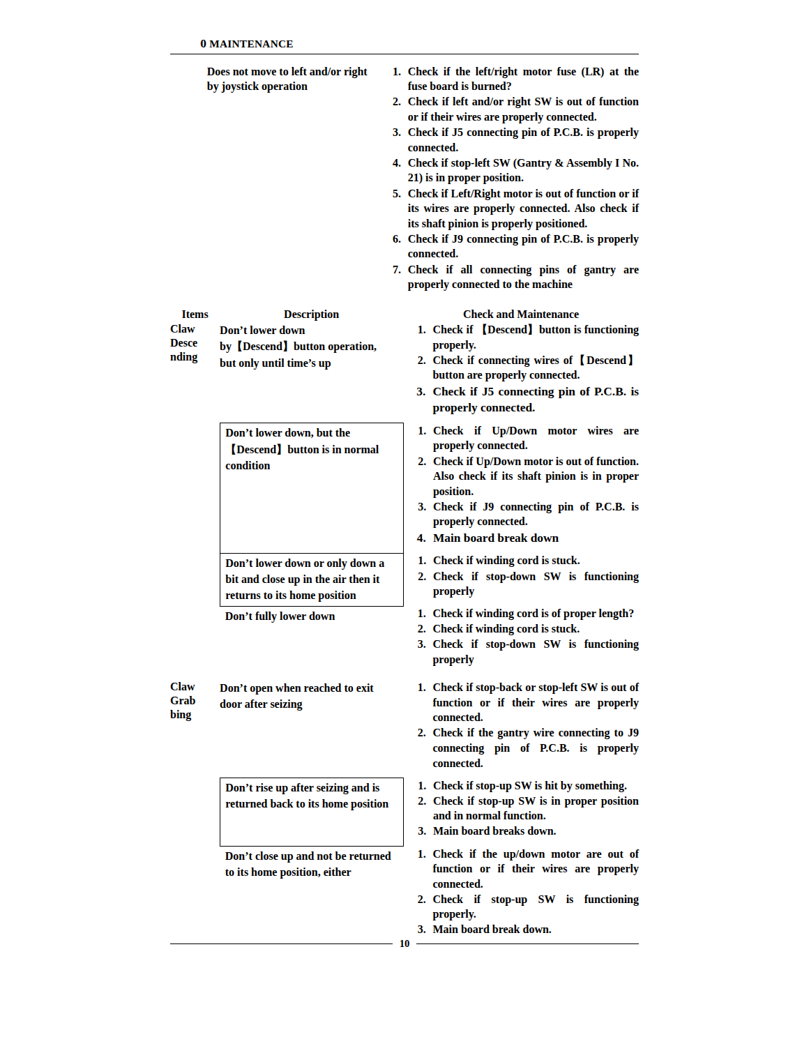0 MAINTENANCE
| Does not move to left and/or right by joystick operation | Check if the left/right motor fuse (LR) at the fuse board is burned? Check if left and/or right SW is out of function or if their wires are properly connected. Check if J5 connecting pin of P.C.B. is properly connected. Check if stop-left SW (Gantry & Assembly I No. 21) is in proper position. Check if Left/Right motor is out of function or if its wires are properly connected. Also check if its shaft pinion is properly positioned. Check if J9 connecting pin of P.C.B. is properly connected. Check if all connecting pins of gantry are properly connected to the machine |
| Items | Description | Check and Maintenance |
| --- | --- | --- |
| Claw Desce nding | Don’t lower down by 【 Descend 】 button operation, but only until time’s up | Check if 【 Descend 】 button is functioning properly. Check if connecting wires of 【 Descend 】 button are properly connected. Check if J5 connecting pin of P.C.B. is properly connected. |
| Don’t lower down, but the 【 Descend 】 button is in normal condition | Check if Up/Down motor wires are properly connected. Check if Up/Down motor is out of function. Also check if its shaft pinion is in proper position. Check if J9 connecting pin of P.C.B. is properly connected. Main board break down |
| Don’t lower down or only down a bit and close up in the air then it returns to its home position | Check if winding cord is stuck. Check if stop-down SW is functioning properly |
| Don’t fully lower down | Check if winding cord is of proper length? Check if winding cord is stuck. Check if stop-down SW is functioning properly |
| Claw Grab bing | Don’t open when reached to exit door after seizing | Check if stop-back or stop-left SW is out of function or if their wires are properly connected. Check if the gantry wire connecting to J9 connecting pin of P.C.B. is properly connected. |
| Don’t rise up after seizing and is returned back to its home position | Check if stop-up SW is hit by something. Check if stop-up SW is in proper position and in normal function. Main board breaks down. |
| Don’t close up and not be returned to its home position, either | Check if the up/down motor are out of function or if their wires are properly connected. Check if stop-up SW is functioning properly. Main board break down. |
10